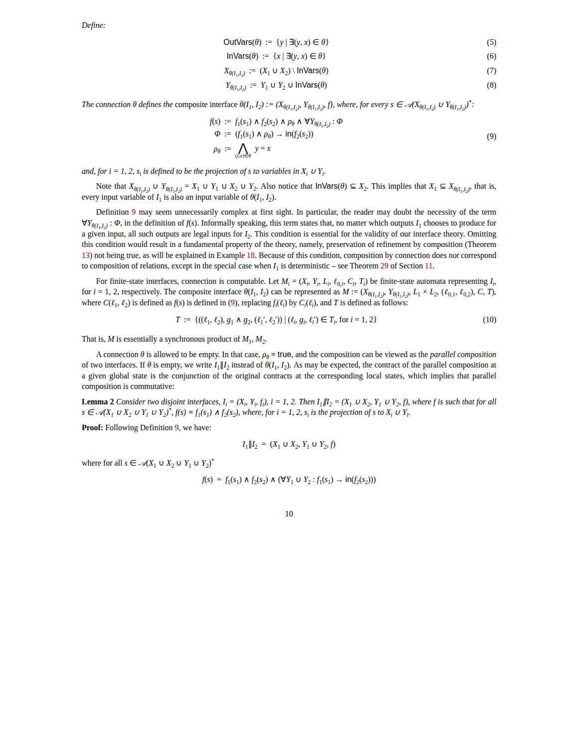Define:
| / OutVars ( θ ) / := / { y / ∃( y , x ) ∈ θ } / | (5) |
| / InVars ( θ ) / := / { x / ∃( y , x ) ∈ θ } / | (6) |
| / X θ(I 1 ,I 2 ) / := / ( X 1 ∪ X 2 ) \ InVars ( θ ) / | (7) |
| / Y θ(I 1 ,I 2 ) / := / Y 1 ∪ Y 2 ∪ InVars ( θ ) / | (8) |
The connection θ defines the composite interface θ(I1, I2) := (Xθ(I1,I2), Yθ(I1,I2), f), where, for every s ∈ 𝒜(Xθ(I1,I2) ∪ Yθ(I1,I2))*:
| / f ( s ) / := / f 1 ( s 1 ) ∧ f 2 ( s 2 ) ∧ ρ θ ∧ ∀ Y θ(I 1 ,I 2 ) : Φ / / Φ / := / ( f 1 ( s 1 ) ∧ ρ θ ) → in ( f 2 ( s 2 )) / / ρ θ / := / ⋀ ( y , x )∈ θ y = x / | (9) |
and, for i = 1, 2, si is defined to be the projection of s to variables in Xi ∪ Yi.
Note that Xθ(I1,I2) ∪ Yθ(I1,I2) = X1 ∪ Y1 ∪ X2 ∪ Y2. Also notice that InVars(θ) ⊆ X2. This implies that X1 ⊆ Xθ(I1,I2), that is, every input variable of I1 is also an input variable of θ(I1, I2).
Definition 9 may seem unnecessarily complex at first sight. In particular, the reader may doubt the necessity of the term ∀Yθ(I1,I2) : Φ, in the definition of f(s). Informally speaking, this term states that, no matter which outputs I1 chooses to produce for a given input, all such outputs are legal inputs for I2. This condition is essential for the validity of our interface theory. Omitting this condition would result in a fundamental property of the theory, namely, preservation of refinement by composition (Theorem 13) not being true, as will be explained in Example 18. Because of this condition, composition by connection does not correspond to composition of relations, except in the special case when I1 is deterministic – see Theorem 29 of Section 11.
For finite-state interfaces, connection is computable. Let Mi = (Xi, Yi, Li, ℓ0,i, Ci, Ti) be finite-state automata representing Ii, for i = 1, 2, respectively. The composite interface θ(I1, I2) can be represented as M := (Xθ(I1,I2), Yθ(I1,I2), L1 × L2, (ℓ0,1, ℓ0,2), C, T), where C(ℓ1, ℓ2) is defined as f(s) is defined in (9), replacing fi(ℓi) by Ci(ℓi), and T is defined as follows:
| / T / := / {(( ℓ 1 , ℓ 2 ), g 1 ∧ g 2 , ( ℓ 1 ′, ℓ 2 ′)) / ( ℓ i , g i , ℓ i ′) ∈ T i , for i = 1, 2} / | (10) |
That is, M is essentially a synchronous product of M1, M2.
A connection θ is allowed to be empty. In that case, ρθ ≡ true, and the composition can be viewed as the parallel composition of two interfaces. If θ is empty, we write I1∥I2 instead of θ(I1, I2). As may be expected, the contract of the parallel composition at a given global state is the conjunction of the original contracts at the corresponding local states, which implies that parallel composition is commutative:
Lemma 2 Consider two disjoint interfaces, Ii = (Xi, Yi, fi), i = 1, 2. Then I1∥I2 = (X1 ∪ X2, Y1 ∪ Y2, f), where f is such that for all s ∈ 𝒜(X1 ∪ X2 ∪ Y1 ∪ Y2)*, f(s) ≡ f1(s1) ∧ f2(s2), where, for i = 1, 2, si is the projection of s to Xi ∪ Yi.
Proof: Following Definition 9, we have:
| I 1 ∥ I 2 | = | ( X 1 ∪ X 2 , Y 1 ∪ Y 2 , f ) |
where for all s ∈ 𝒜(X1 ∪ X2 ∪ Y1 ∪ Y2)*
| f ( s ) | = | f 1 ( s 1 ) ∧ f 2 ( s 2 ) ∧ (∀ Y 1 ∪ Y 2 : f 1 ( s 1 ) → in ( f 2 ( s 2 ))) |
10